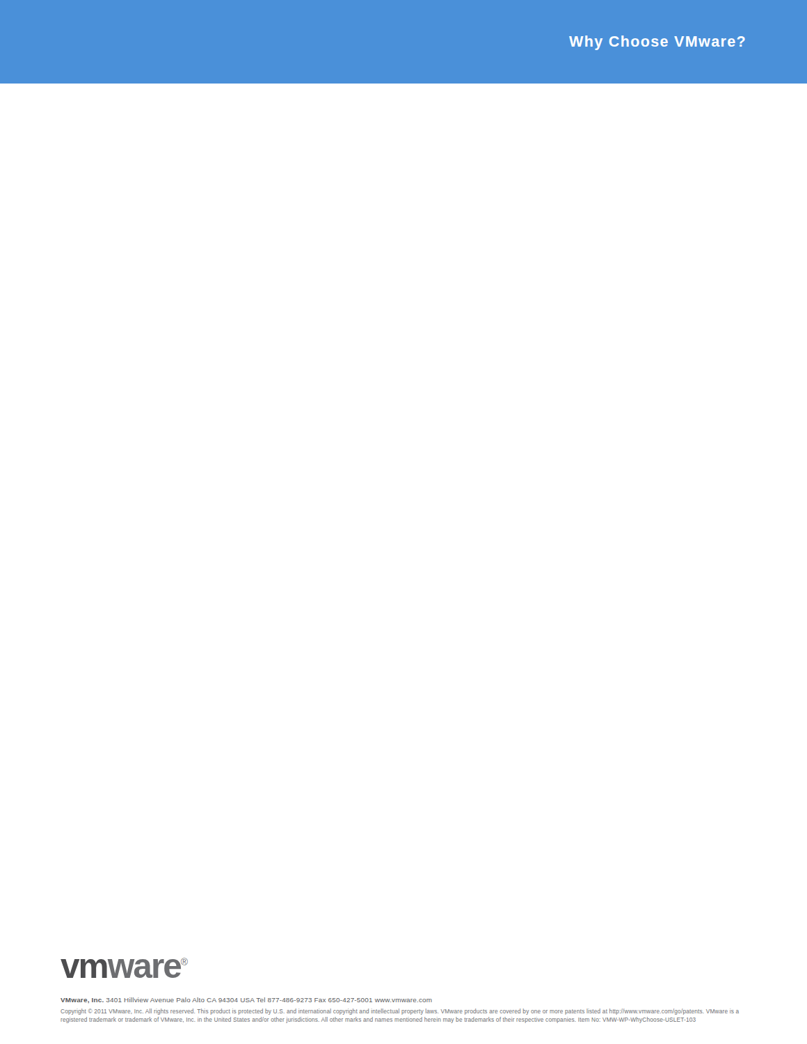Why Choose VMware?
vmware®
VMware, Inc. 3401 Hillview Avenue Palo Alto CA 94304 USA Tel 877-486-9273 Fax 650-427-5001 www.vmware.com
Copyright © 2011 VMware, Inc. All rights reserved. This product is protected by U.S. and international copyright and intellectual property laws. VMware products are covered by one or more patents listed at http://www.vmware.com/go/patents. VMware is a registered trademark or trademark of VMware, Inc. in the United States and/or other jurisdictions. All other marks and names mentioned herein may be trademarks of their respective companies. Item No: VMW-WP-WhyChoose-USLET-103